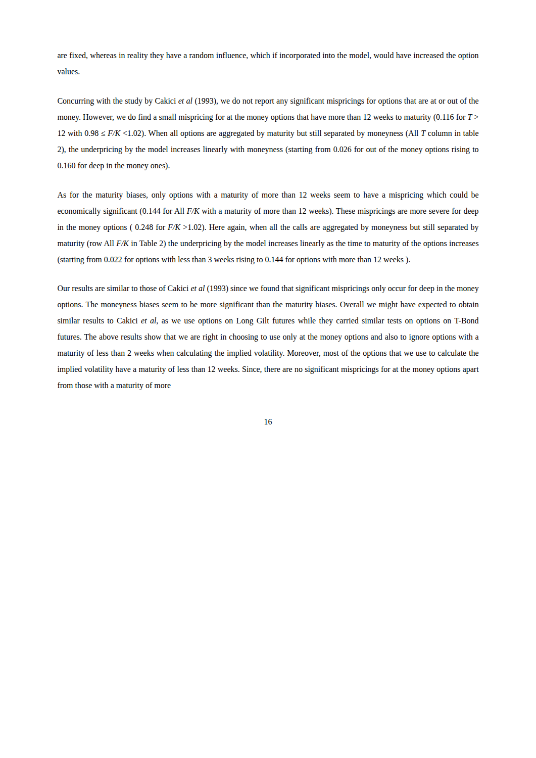are fixed, whereas in reality they have a random influence, which if incorporated into the model, would have increased the option values.
Concurring with the study by Cakici et al (1993), we do not report any significant mispricings for options that are at or out of the money. However, we do find a small mispricing for at the money options that have more than 12 weeks to maturity (0.116 for T > 12 with 0.98 ≤ F/K <1.02). When all options are aggregated by maturity but still separated by moneyness (All T column in table 2), the underpricing by the model increases linearly with moneyness (starting from 0.026 for out of the money options rising to 0.160 for deep in the money ones).
As for the maturity biases, only options with a maturity of more than 12 weeks seem to have a mispricing which could be economically significant (0.144 for All F/K with a maturity of more than 12 weeks). These mispricings are more severe for deep in the money options ( 0.248 for F/K >1.02). Here again, when all the calls are aggregated by moneyness but still separated by maturity (row All F/K in Table 2) the underpricing by the model increases linearly as the time to maturity of the options increases (starting from 0.022 for options with less than 3 weeks rising to 0.144 for options with more than 12 weeks ).
Our results are similar to those of Cakici et al (1993) since we found that significant mispricings only occur for deep in the money options. The moneyness biases seem to be more significant than the maturity biases. Overall we might have expected to obtain similar results to Cakici et al, as we use options on Long Gilt futures while they carried similar tests on options on T-Bond futures. The above results show that we are right in choosing to use only at the money options and also to ignore options with a maturity of less than 2 weeks when calculating the implied volatility. Moreover, most of the options that we use to calculate the implied volatility have a maturity of less than 12 weeks. Since, there are no significant mispricings for at the money options apart from those with a maturity of more
16